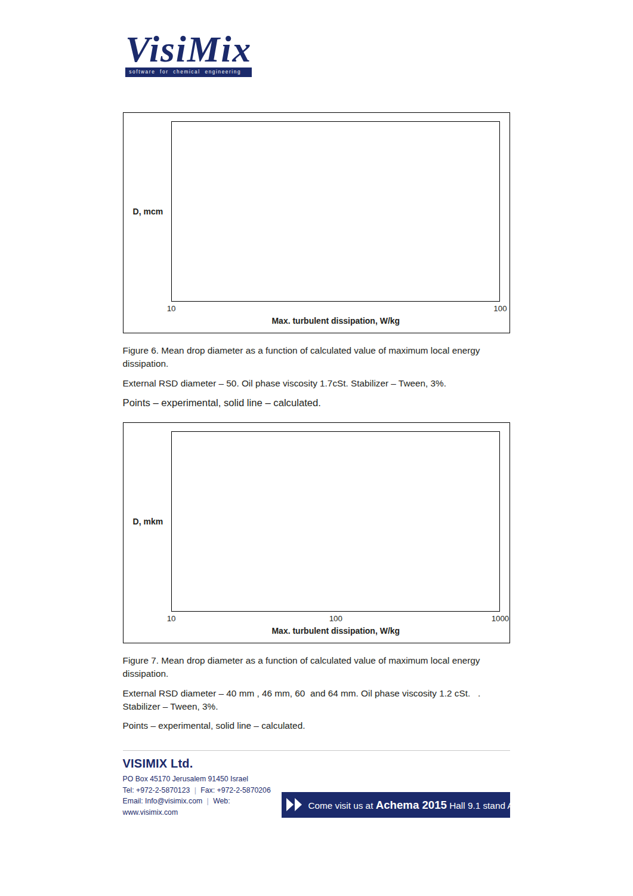Visi Mix
software for chemical engineering
D, mcm
100 10 1
10 100
Max. turbulent dissipation, W/kg
Figure 6. Mean drop diameter as a function of calculated value of maximum local energy dissipation.
External RSD diameter – 50. Oil phase viscosity 1.7cSt. Stabilizer – Tween, 3%.
Points – experimental, solid line – calculated.
D, mkm
100 10 1
10 100 1000
Max. turbulent dissipation, W/kg
Figure 7. Mean drop diameter as a function of calculated value of maximum local energy dissipation.
External RSD diameter – 40 mm , 46 mm, 60 and 64 mm. Oil phase viscosity 1.2 cSt. . Stabilizer – Tween, 3%.
Points – experimental, solid line – calculated.
VISIMIX Ltd.
PO Box 45170 Jerusalem 91450 Israel
Tel: +972-2-5870123 | Fax: +972-2-5870206
Email: Info@visimix.com | Web: www.visimix.com
Come visit us at Achema 2015 Hall 9.1 stand A33